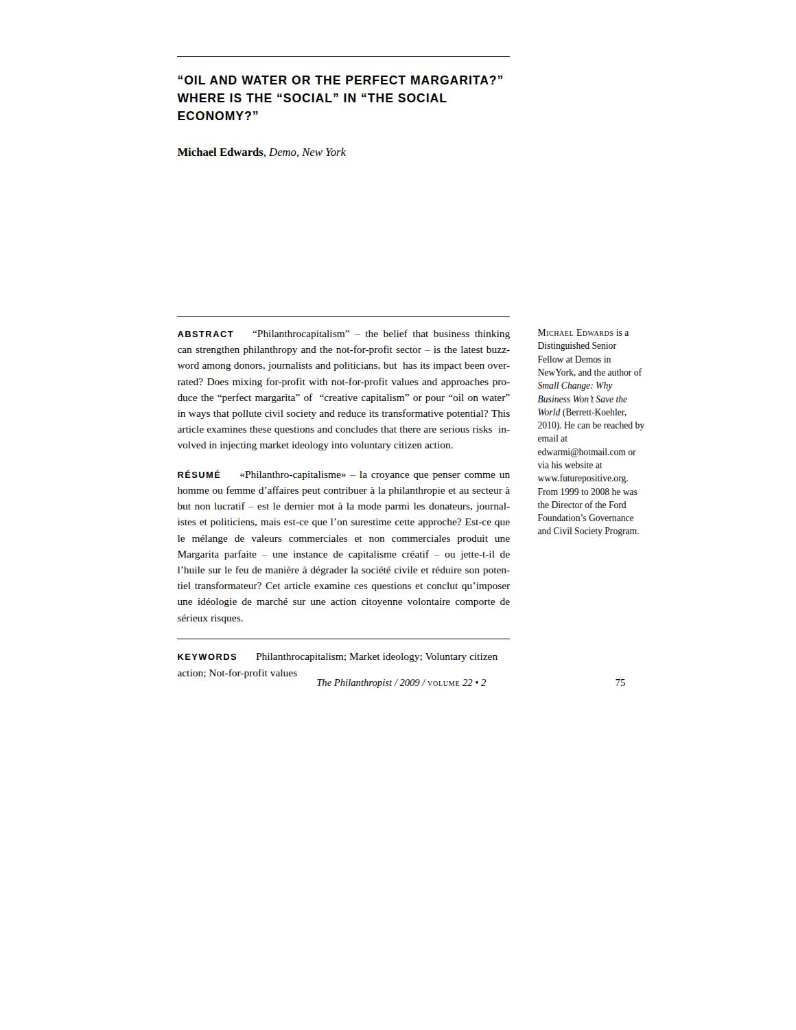“Oil and Water or the Perfect Margarita?” Where is the “Social” in “The Social Economy?”
Michael Edwards, Demo, New York
Abstract“Philanthrocapitalism” – the belief that business thinking can strengthen philanthropy and the not-for-profit sector – is the latest buzzword among donors, journalists and politicians, but has its impact been overrated? Does mixing for-profit with not-for-profit values and approaches produce the “perfect margarita” of “creative capitalism” or pour “oil on water” in ways that pollute civil society and reduce its transformative potential? This article examines these questions and concludes that there are serious risks involved in injecting market ideology into voluntary citizen action.
Résumé«Philanthro-capitalisme» – la croyance que penser comme un homme ou femme d’affaires peut contribuer à la philanthropie et au secteur à but non lucratif – est le dernier mot à la mode parmi les donateurs, journalistes et politiciens, mais est-ce que l’on surestime cette approche? Est-ce que le mélange de valeurs commerciales et non commerciales produit une Margarita parfaite – une instance de capitalisme créatif – ou jette-t-il de l’huile sur le feu de manière à dégrader la société civile et réduire son potentiel transformateur? Cet article examine ces questions et conclut qu’imposer une idéologie de marché sur une action citoyenne volontaire comporte de sérieux risques.
Keywords Philanthrocapitalism; Market ideology; Voluntary citizen action; Not-for-profit values
Michael Edwards is a Distinguished Senior Fellow at Demos in NewYork, and the author of Small Change: Why Business Won’t Save the World (Berrett-Koehler, 2010). He can be reached by email at edwarmi@hotmail.com or via his website at www.futurepositive.org. From 1999 to 2008 he was the Director of the Ford Foundation’s Governance and Civil Society Program.
The Philanthropist / 2009 / volume 22 • 2 75